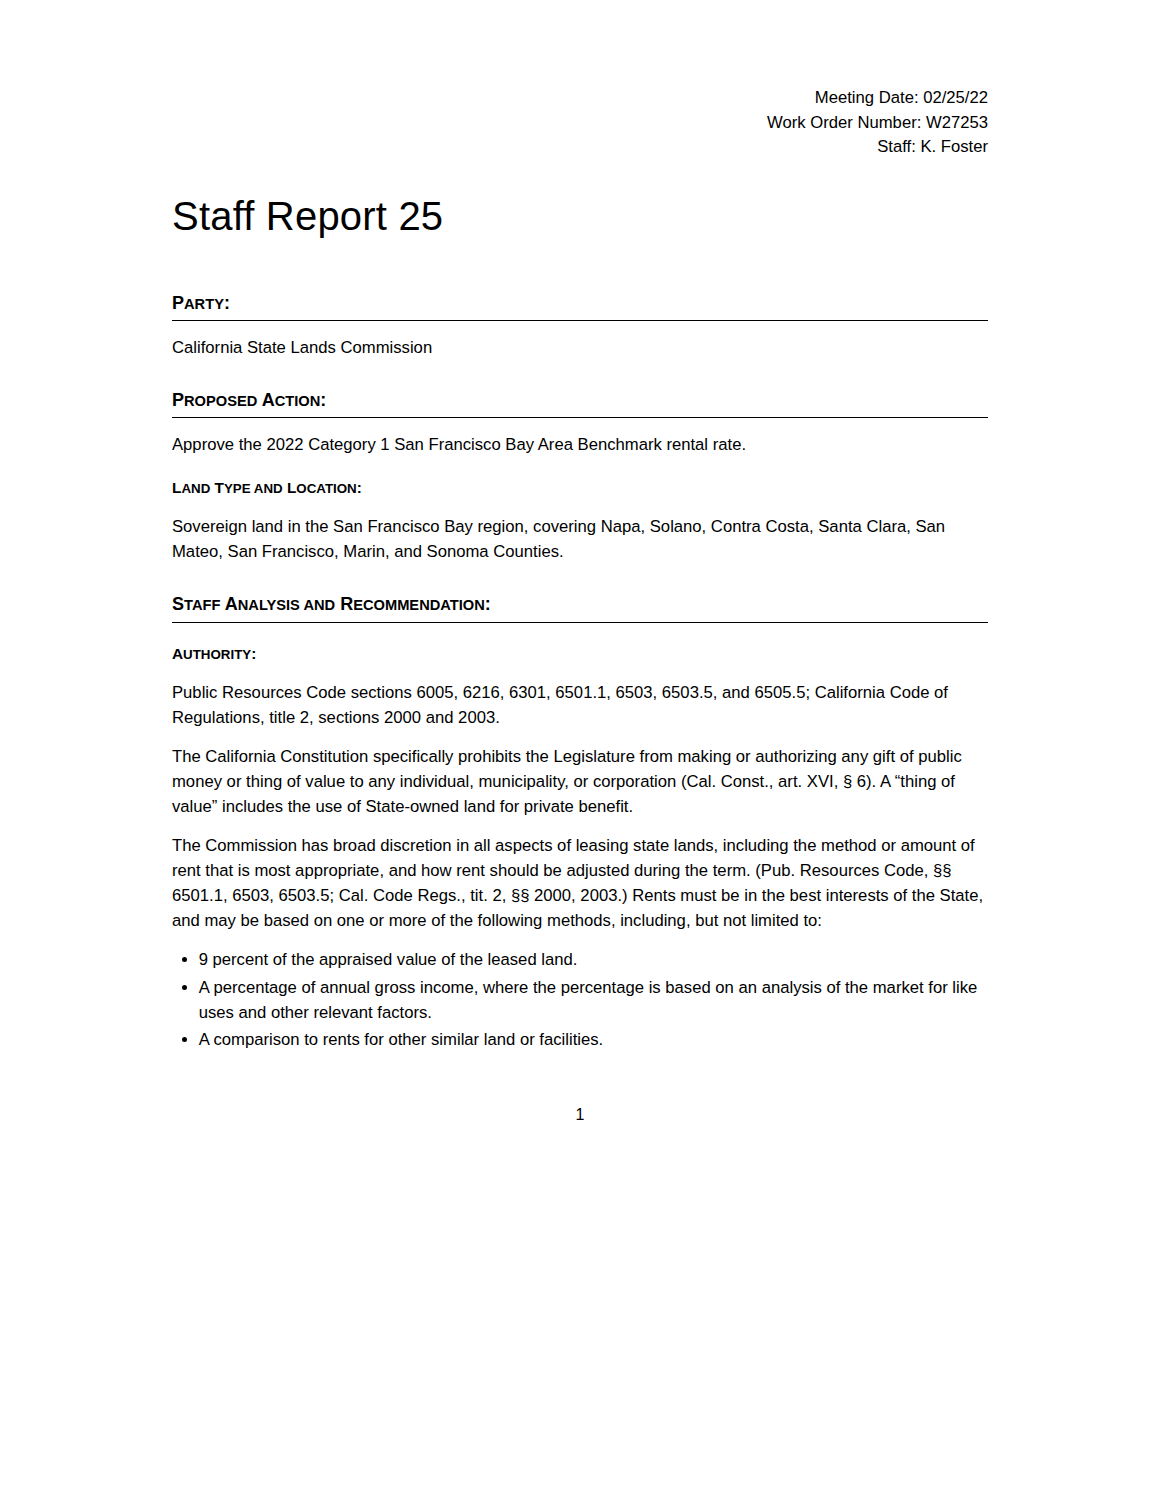Meeting Date: 02/25/22
Work Order Number: W27253
Staff: K. Foster
Staff Report 25
PARTY:
California State Lands Commission
PROPOSED ACTION:
Approve the 2022 Category 1 San Francisco Bay Area Benchmark rental rate.
LAND TYPE AND LOCATION:
Sovereign land in the San Francisco Bay region, covering Napa, Solano, Contra Costa, Santa Clara, San Mateo, San Francisco, Marin, and Sonoma Counties.
STAFF ANALYSIS AND RECOMMENDATION:
AUTHORITY:
Public Resources Code sections 6005, 6216, 6301, 6501.1, 6503, 6503.5, and 6505.5; California Code of Regulations, title 2, sections 2000 and 2003.
The California Constitution specifically prohibits the Legislature from making or authorizing any gift of public money or thing of value to any individual, municipality, or corporation (Cal. Const., art. XVI, § 6). A “thing of value” includes the use of State-owned land for private benefit.
The Commission has broad discretion in all aspects of leasing state lands, including the method or amount of rent that is most appropriate, and how rent should be adjusted during the term. (Pub. Resources Code, §§ 6501.1, 6503, 6503.5; Cal. Code Regs., tit. 2, §§ 2000, 2003.) Rents must be in the best interests of the State, and may be based on one or more of the following methods, including, but not limited to:
9 percent of the appraised value of the leased land.
A percentage of annual gross income, where the percentage is based on an analysis of the market for like uses and other relevant factors.
A comparison to rents for other similar land or facilities.
1